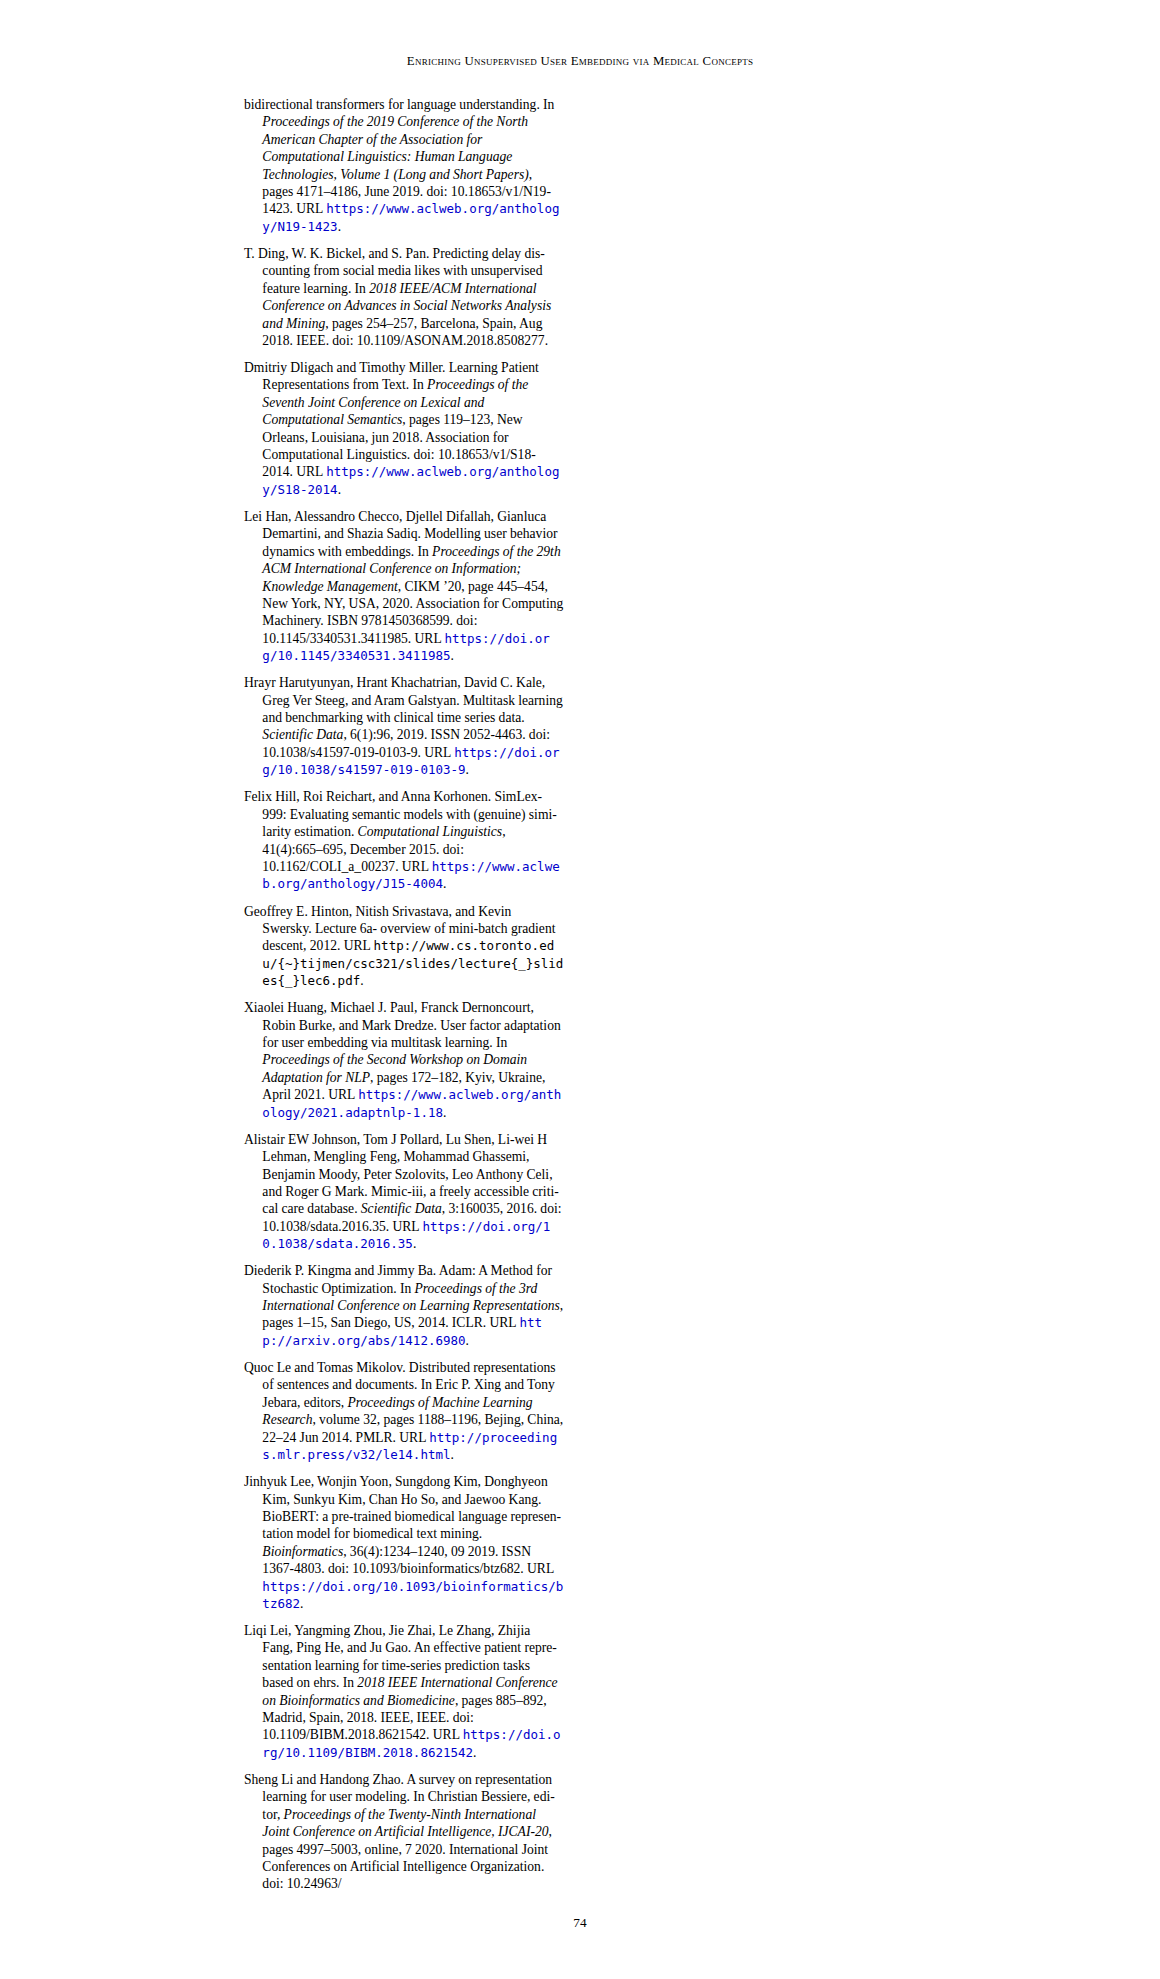Enriching Unsupervised User Embedding via Medical Concepts
bidirectional transformers for language understanding. In Proceedings of the 2019 Conference of the North American Chapter of the Association for Computational Linguistics: Human Language Technologies, Volume 1 (Long and Short Papers), pages 4171–4186, June 2019. doi: 10.18653/v1/N19-1423. URL https://www.aclweb.org/anthology/N19-1423.
T. Ding, W. K. Bickel, and S. Pan. Predicting delay discounting from social media likes with unsupervised feature learning. In 2018 IEEE/ACM International Conference on Advances in Social Networks Analysis and Mining, pages 254–257, Barcelona, Spain, Aug 2018. IEEE. doi: 10.1109/ASONAM.2018.8508277.
Dmitriy Dligach and Timothy Miller. Learning Patient Representations from Text. In Proceedings of the Seventh Joint Conference on Lexical and Computational Semantics, pages 119–123, New Orleans, Louisiana, jun 2018. Association for Computational Linguistics. doi: 10.18653/v1/S18-2014. URL https://www.aclweb.org/anthology/S18-2014.
Lei Han, Alessandro Checco, Djellel Difallah, Gianluca Demartini, and Shazia Sadiq. Modelling user behavior dynamics with embeddings. In Proceedings of the 29th ACM International Conference on Information; Knowledge Management, CIKM ’20, page 445–454, New York, NY, USA, 2020. Association for Computing Machinery. ISBN 9781450368599. doi: 10.1145/3340531.3411985. URL https://doi.org/10.1145/3340531.3411985.
Hrayr Harutyunyan, Hrant Khachatrian, David C. Kale, Greg Ver Steeg, and Aram Galstyan. Multitask learning and benchmarking with clinical time series data. Scientific Data, 6(1):96, 2019. ISSN 2052-4463. doi: 10.1038/s41597-019-0103-9. URL https://doi.org/10.1038/s41597-019-0103-9.
Felix Hill, Roi Reichart, and Anna Korhonen. SimLex-999: Evaluating semantic models with (genuine) similarity estimation. Computational Linguistics, 41(4):665–695, December 2015. doi: 10.1162/COLI_a_00237. URL https://www.aclweb.org/anthology/J15-4004.
Geoffrey E. Hinton, Nitish Srivastava, and Kevin Swersky. Lecture 6a- overview of mini-batch gradient descent, 2012. URL http://www.cs.toronto.edu/{~}tijmen/csc321/slides/lecture{_}slides{_}lec6.pdf.
Xiaolei Huang, Michael J. Paul, Franck Dernoncourt, Robin Burke, and Mark Dredze. User factor adaptation for user embedding via multitask learning. In Proceedings of the Second Workshop on Domain Adaptation for NLP, pages 172–182, Kyiv, Ukraine, April 2021. URL https://www.aclweb.org/anthology/2021.adaptnlp-1.18.
Alistair EW Johnson, Tom J Pollard, Lu Shen, Li-wei H Lehman, Mengling Feng, Mohammad Ghassemi, Benjamin Moody, Peter Szolovits, Leo Anthony Celi, and Roger G Mark. Mimic-iii, a freely accessible critical care database. Scientific Data, 3:160035, 2016. doi: 10.1038/sdata.2016.35. URL https://doi.org/10.1038/sdata.2016.35.
Diederik P. Kingma and Jimmy Ba. Adam: A Method for Stochastic Optimization. In Proceedings of the 3rd International Conference on Learning Representations, pages 1–15, San Diego, US, 2014. ICLR. URL http://arxiv.org/abs/1412.6980.
Quoc Le and Tomas Mikolov. Distributed representations of sentences and documents. In Eric P. Xing and Tony Jebara, editors, Proceedings of Machine Learning Research, volume 32, pages 1188–1196, Bejing, China, 22–24 Jun 2014. PMLR. URL http://proceedings.mlr.press/v32/le14.html.
Jinhyuk Lee, Wonjin Yoon, Sungdong Kim, Donghyeon Kim, Sunkyu Kim, Chan Ho So, and Jaewoo Kang. BioBERT: a pre-trained biomedical language representation model for biomedical text mining. Bioinformatics, 36(4):1234–1240, 09 2019. ISSN 1367-4803. doi: 10.1093/bioinformatics/btz682. URL https://doi.org/10.1093/bioinformatics/btz682.
Liqi Lei, Yangming Zhou, Jie Zhai, Le Zhang, Zhijia Fang, Ping He, and Ju Gao. An effective patient representation learning for time-series prediction tasks based on ehrs. In 2018 IEEE International Conference on Bioinformatics and Biomedicine, pages 885–892, Madrid, Spain, 2018. IEEE, IEEE. doi: 10.1109/BIBM.2018.8621542. URL https://doi.org/10.1109/BIBM.2018.8621542.
Sheng Li and Handong Zhao. A survey on representation learning for user modeling. In Christian Bessiere, editor, Proceedings of the Twenty-Ninth International Joint Conference on Artificial Intelligence, IJCAI-20, pages 4997–5003, online, 7 2020. International Joint Conferences on Artificial Intelligence Organization. doi: 10.24963/
74